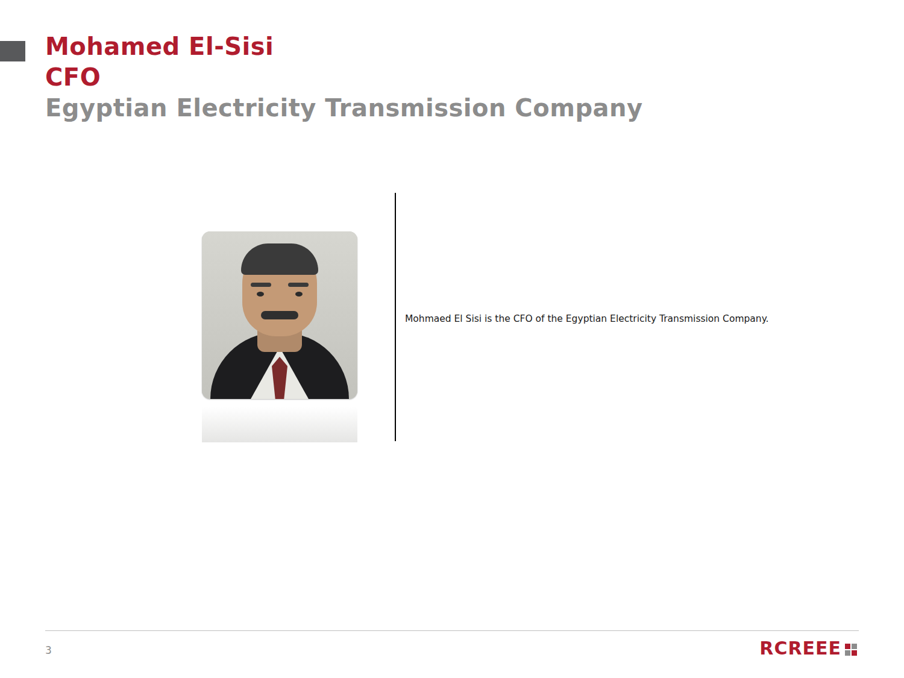Mohamed El-Sisi CFO Egyptian Electricity Transmission Company
Mohmaed El Sisi is the CFO of the Egyptian Electricity Transmission Company.
3
RCREEE